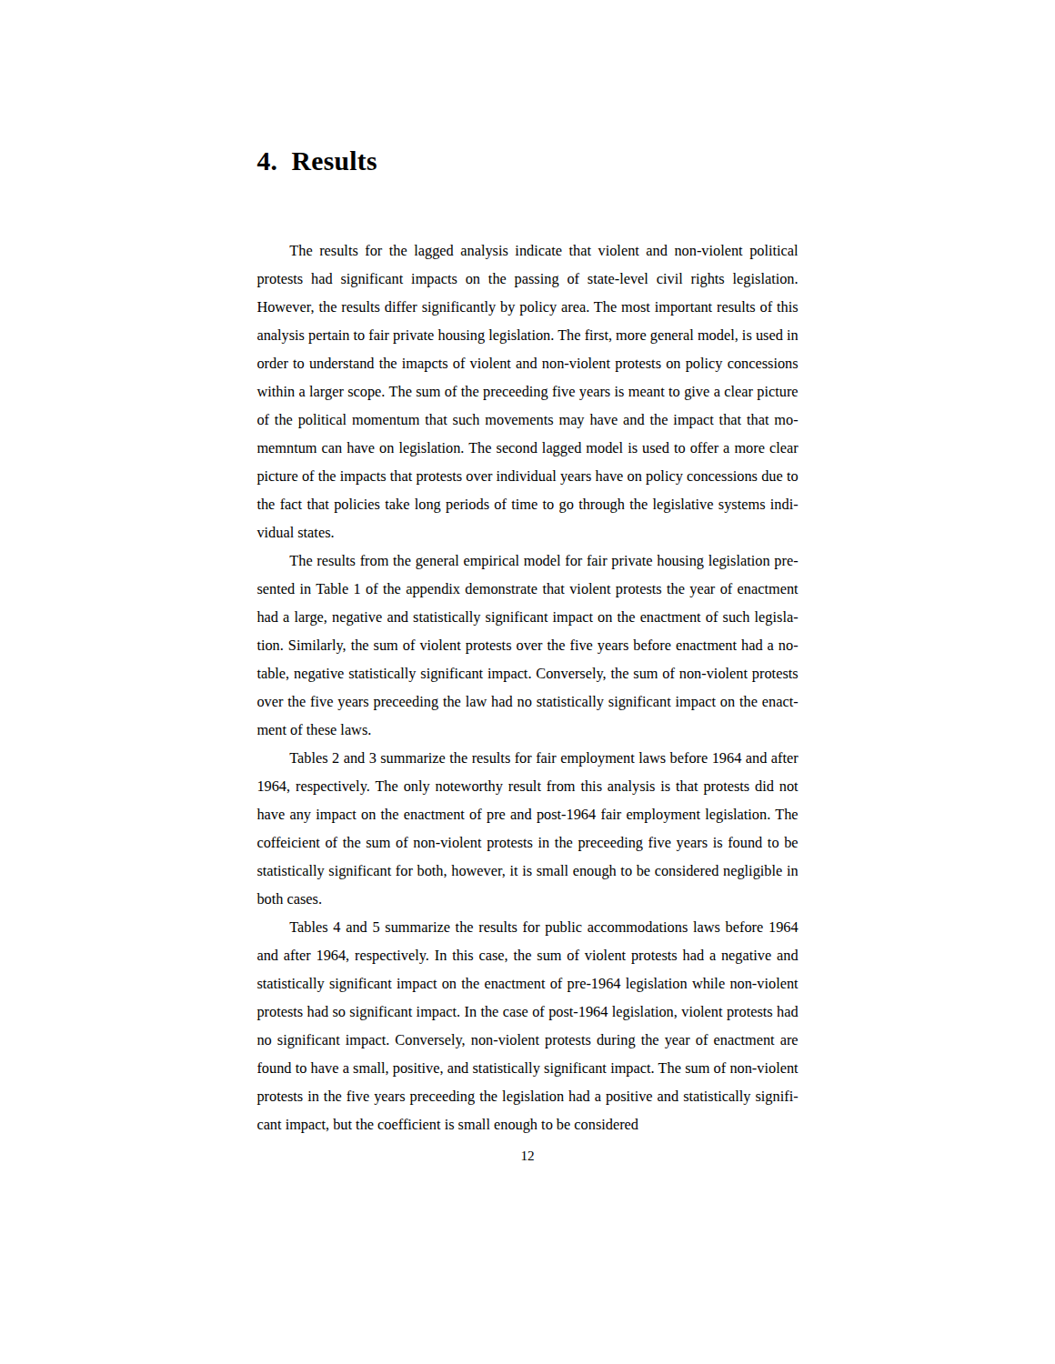4. Results
The results for the lagged analysis indicate that violent and non-violent political protests had significant impacts on the passing of state-level civil rights legislation. However, the results differ significantly by policy area. The most important results of this analysis pertain to fair private housing legislation. The first, more general model, is used in order to understand the imapcts of violent and non-violent protests on policy concessions within a larger scope. The sum of the preceeding five years is meant to give a clear picture of the political momentum that such movements may have and the impact that that momemntum can have on legislation. The second lagged model is used to offer a more clear picture of the impacts that protests over individual years have on policy concessions due to the fact that policies take long periods of time to go through the legislative systems individual states.
The results from the general empirical model for fair private housing legislation presented in Table 1 of the appendix demonstrate that violent protests the year of enactment had a large, negative and statistically significant impact on the enactment of such legislation. Similarly, the sum of violent protests over the five years before enactment had a notable, negative statistically significant impact. Conversely, the sum of non-violent protests over the five years preceeding the law had no statistically significant impact on the enactment of these laws.
Tables 2 and 3 summarize the results for fair employment laws before 1964 and after 1964, respectively. The only noteworthy result from this analysis is that protests did not have any impact on the enactment of pre and post-1964 fair employment legislation. The coffeicient of the sum of non-violent protests in the preceeding five years is found to be statistically significant for both, however, it is small enough to be considered negligible in both cases.
Tables 4 and 5 summarize the results for public accommodations laws before 1964 and after 1964, respectively. In this case, the sum of violent protests had a negative and statistically significant impact on the enactment of pre-1964 legislation while non-violent protests had so significant impact. In the case of post-1964 legislation, violent protests had no significant impact. Conversely, non-violent protests during the year of enactment are found to have a small, positive, and statistically significant impact. The sum of non-violent protests in the five years preceeding the legislation had a positive and statistically significant impact, but the coefficient is small enough to be considered
12